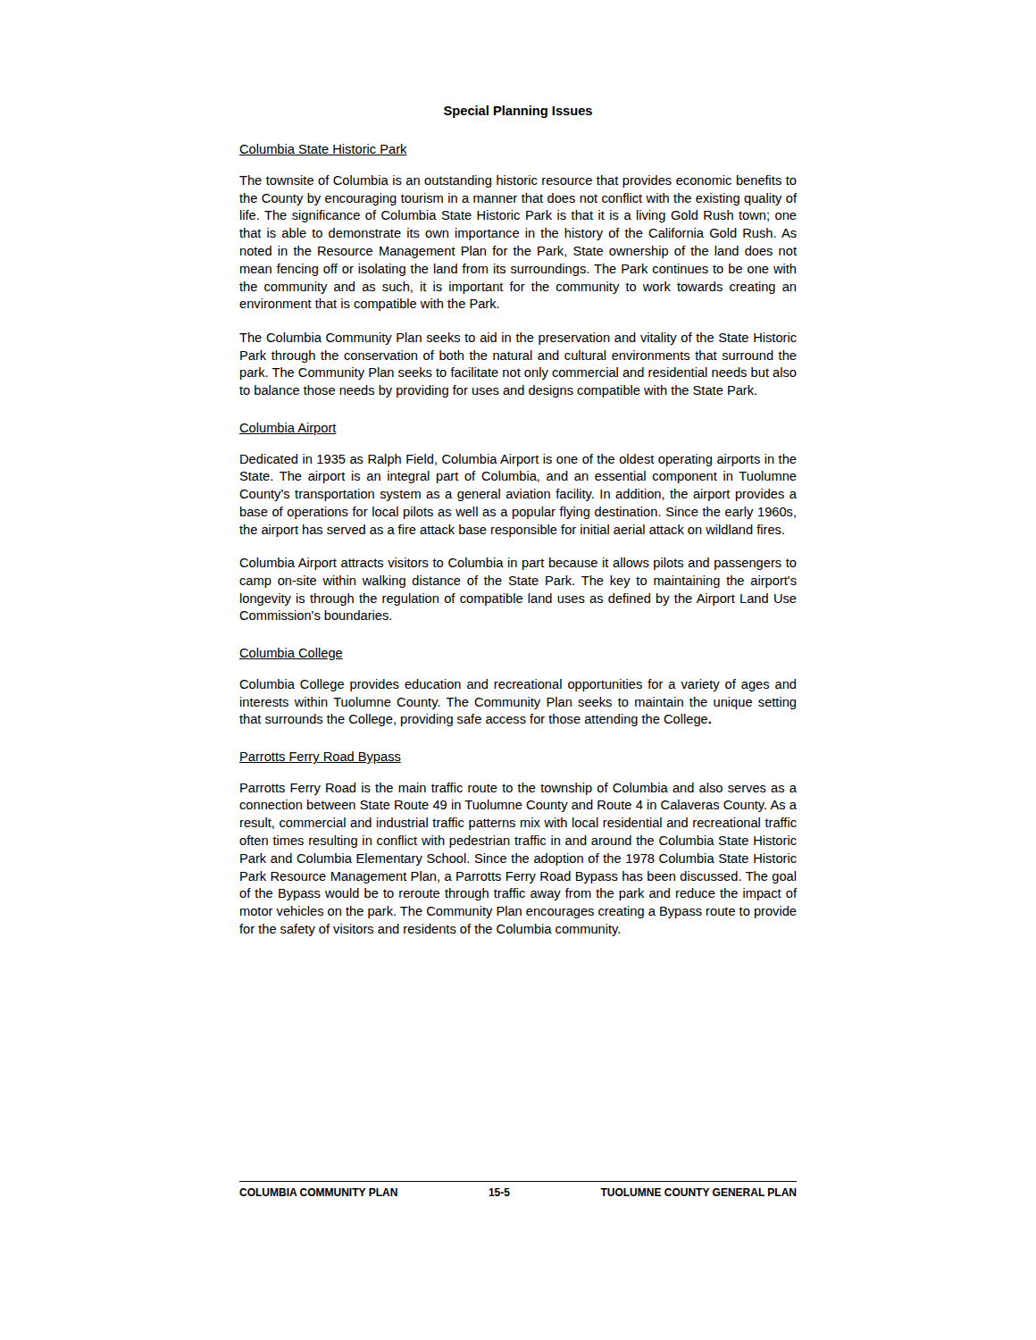Special Planning Issues
Columbia State Historic Park
The townsite of Columbia is an outstanding historic resource that provides economic benefits to the County by encouraging tourism in a manner that does not conflict with the existing quality of life. The significance of Columbia State Historic Park is that it is a living Gold Rush town; one that is able to demonstrate its own importance in the history of the California Gold Rush. As noted in the Resource Management Plan for the Park, State ownership of the land does not mean fencing off or isolating the land from its surroundings. The Park continues to be one with the community and as such, it is important for the community to work towards creating an environment that is compatible with the Park.
The Columbia Community Plan seeks to aid in the preservation and vitality of the State Historic Park through the conservation of both the natural and cultural environments that surround the park. The Community Plan seeks to facilitate not only commercial and residential needs but also to balance those needs by providing for uses and designs compatible with the State Park.
Columbia Airport
Dedicated in 1935 as Ralph Field, Columbia Airport is one of the oldest operating airports in the State. The airport is an integral part of Columbia, and an essential component in Tuolumne County's transportation system as a general aviation facility. In addition, the airport provides a base of operations for local pilots as well as a popular flying destination. Since the early 1960s, the airport has served as a fire attack base responsible for initial aerial attack on wildland fires.
Columbia Airport attracts visitors to Columbia in part because it allows pilots and passengers to camp on-site within walking distance of the State Park. The key to maintaining the airport's longevity is through the regulation of compatible land uses as defined by the Airport Land Use Commission's boundaries.
Columbia College
Columbia College provides education and recreational opportunities for a variety of ages and interests within Tuolumne County. The Community Plan seeks to maintain the unique setting that surrounds the College, providing safe access for those attending the College.
Parrotts Ferry Road Bypass
Parrotts Ferry Road is the main traffic route to the township of Columbia and also serves as a connection between State Route 49 in Tuolumne County and Route 4 in Calaveras County. As a result, commercial and industrial traffic patterns mix with local residential and recreational traffic often times resulting in conflict with pedestrian traffic in and around the Columbia State Historic Park and Columbia Elementary School. Since the adoption of the 1978 Columbia State Historic Park Resource Management Plan, a Parrotts Ferry Road Bypass has been discussed. The goal of the Bypass would be to reroute through traffic away from the park and reduce the impact of motor vehicles on the park. The Community Plan encourages creating a Bypass route to provide for the safety of visitors and residents of the Columbia community.
COLUMBIA COMMUNITY PLAN
15-5
TUOLUMNE COUNTY GENERAL PLAN